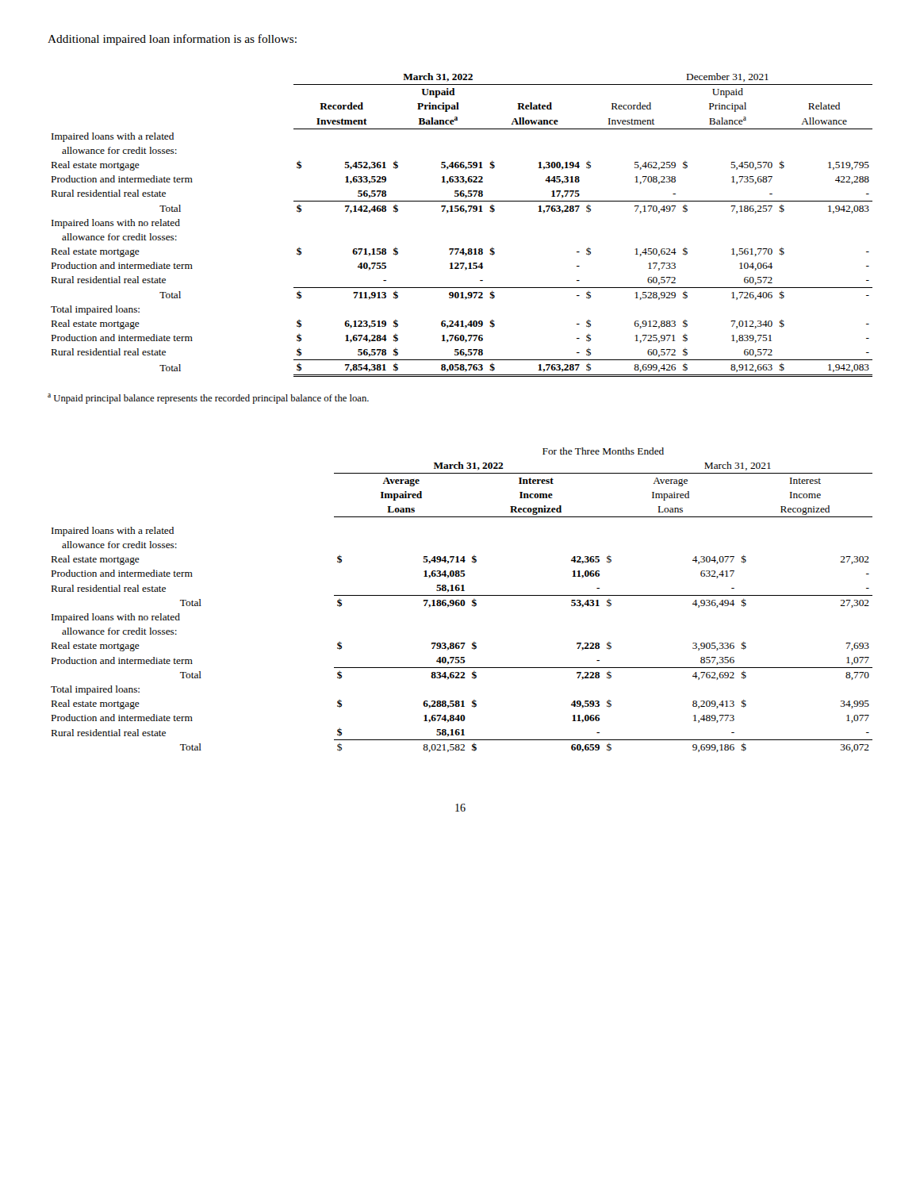Additional impaired loan information is as follows:
| | March 31, 2022 | December 31, 2021 |
| | | Unpaid | | | Unpaid | |
| | Recorded | Principal | Related | Recorded | Principal | Related |
| | Investment | Balance a | Allowance | Investment | Balance a | Allowance |
| Impaired loans with a related | |
| allowance for credit losses: | |
| Real estate mortgage | $ | 5,452,361 | $ | 5,466,591 | $ | 1,300,194 | $ | 5,462,259 | $ | 5,450,570 | $ | 1,519,795 |
| Production and intermediate term | | 1,633,529 | | 1,633,622 | | 445,318 | | 1,708,238 | | 1,735,687 | | 422,288 |
| Rural residential real estate | | 56,578 | | 56,578 | | 17,775 | | - | | - | | - |
| Total | $ | 7,142,468 | $ | 7,156,791 | $ | 1,763,287 | $ | 7,170,497 | $ | 7,186,257 | $ | 1,942,083 |
| Impaired loans with no related | |
| allowance for credit losses: | |
| Real estate mortgage | $ | 671,158 | $ | 774,818 | $ | - | $ | 1,450,624 | $ | 1,561,770 | $ | - |
| Production and intermediate term | | 40,755 | | 127,154 | | - | | 17,733 | | 104,064 | | - |
| Rural residential real estate | | - | | - | | - | | 60,572 | | 60,572 | | - |
| Total | $ | 711,913 | $ | 901,972 | $ | - | $ | 1,528,929 | $ | 1,726,406 | $ | - |
| Total impaired loans: | |
| Real estate mortgage | $ | 6,123,519 | $ | 6,241,409 | $ | - | $ | 6,912,883 | $ | 7,012,340 | $ | - |
| Production and intermediate term | $ | 1,674,284 | $ | 1,760,776 | | - | $ | 1,725,971 | $ | 1,839,751 | | - |
| Rural residential real estate | $ | 56,578 | $ | 56,578 | | - | $ | 60,572 | $ | 60,572 | | - |
| Total | $ | 7,854,381 | $ | 8,058,763 | $ | 1,763,287 | $ | 8,699,426 | $ | 8,912,663 | $ | 1,942,083 |
a Unpaid principal balance represents the recorded principal balance of the loan.
| | For the Three Months Ended |
| | March 31, 2022 | March 31, 2021 |
| | Average | Interest | Average | Interest |
| | Impaired | Income | Impaired | Income |
| | Loans | Recognized | Loans | Recognized |
| Impaired loans with a related | |
| allowance for credit losses: | |
| Real estate mortgage | $ | 5,494,714 | $ | 42,365 | $ | 4,304,077 | $ | 27,302 |
| Production and intermediate term | | 1,634,085 | | 11,066 | | 632,417 | | - |
| Rural residential real estate | | 58,161 | | - | | - | | - |
| Total | $ | 7,186,960 | $ | 53,431 | $ | 4,936,494 | $ | 27,302 |
| Impaired loans with no related | |
| allowance for credit losses: | |
| Real estate mortgage | $ | 793,867 | $ | 7,228 | $ | 3,905,336 | $ | 7,693 |
| Production and intermediate term | | 40,755 | | - | | 857,356 | | 1,077 |
| Total | $ | 834,622 | $ | 7,228 | $ | 4,762,692 | $ | 8,770 |
| Total impaired loans: | |
| Real estate mortgage | $ | 6,288,581 | $ | 49,593 | $ | 8,209,413 | $ | 34,995 |
| Production and intermediate term | | 1,674,840 | | 11,066 | | 1,489,773 | | 1,077 |
| Rural residential real estate | $ | 58,161 | | - | | - | | - |
| Total | $ | 8,021,582 | $ | 60,659 | $ | 9,699,186 | $ | 36,072 |
16